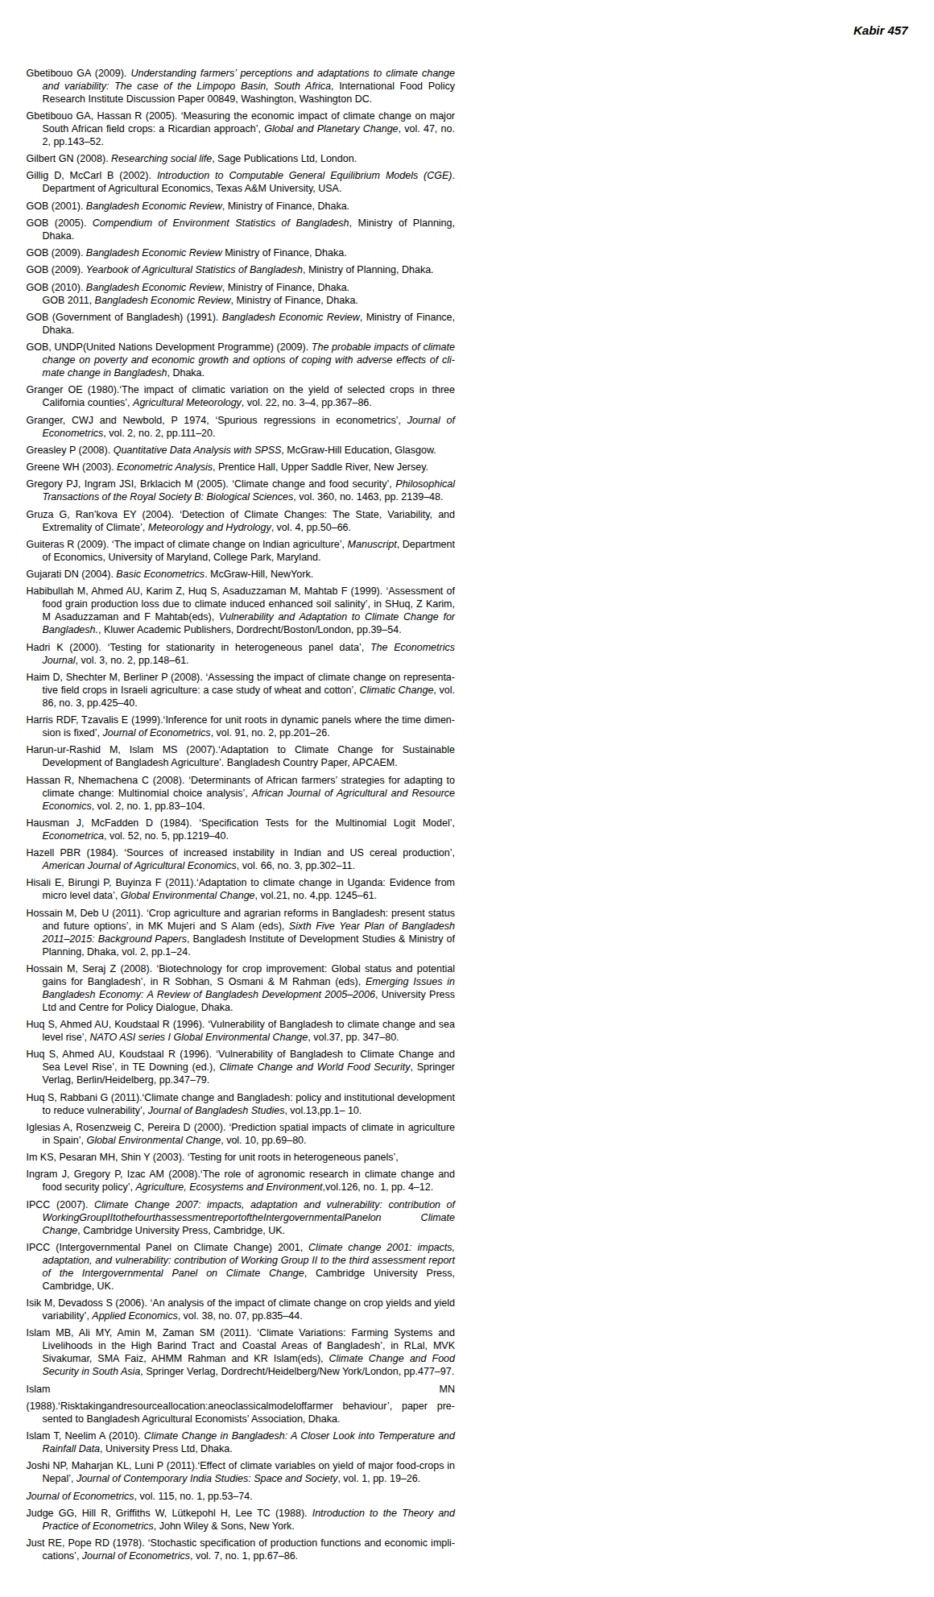Kabir 457
Gbetibouo GA (2009). Understanding farmers’ perceptions and adaptations to climate change and variability: The case of the Limpopo Basin, South Africa, International Food Policy Research Institute Discussion Paper 00849, Washington, Washington DC.
Gbetibouo GA, Hassan R (2005). ‘Measuring the economic impact of climate change on major South African field crops: a Ricardian approach’, Global and Planetary Change, vol. 47, no. 2, pp.143–52.
Gilbert GN (2008). Researching social life, Sage Publications Ltd, London.
Gillig D, McCarl B (2002). Introduction to Computable General Equilibrium Models (CGE). Department of Agricultural Economics, Texas A&M University, USA.
GOB (2001). Bangladesh Economic Review, Ministry of Finance, Dhaka.
GOB (2005). Compendium of Environment Statistics of Bangladesh, Ministry of Planning, Dhaka.
GOB (2009). Bangladesh Economic Review Ministry of Finance, Dhaka.
GOB (2009). Yearbook of Agricultural Statistics of Bangladesh, Ministry of Planning, Dhaka.
GOB (2010). Bangladesh Economic Review, Ministry of Finance, Dhaka.
GOB 2011, Bangladesh Economic Review, Ministry of Finance, Dhaka.
GOB (Government of Bangladesh) (1991). Bangladesh Economic Review, Ministry of Finance, Dhaka.
GOB, UNDP(United Nations Development Programme) (2009). The probable impacts of climate change on poverty and economic growth and options of coping with adverse effects of climate change in Bangladesh, Dhaka.
Granger OE (1980).‘The impact of climatic variation on the yield of selected crops in three California counties’, Agricultural Meteorology, vol. 22, no. 3–4, pp.367–86.
Granger, CWJ and Newbold, P 1974, ‘Spurious regressions in econometrics’, Journal of Econometrics, vol. 2, no. 2, pp.111–20.
Greasley P (2008). Quantitative Data Analysis with SPSS, McGraw-Hill Education, Glasgow.
Greene WH (2003). Econometric Analysis, Prentice Hall, Upper Saddle River, New Jersey.
Gregory PJ, Ingram JSI, Brklacich M (2005). ‘Climate change and food security’, Philosophical Transactions of the Royal Society B: Biological Sciences, vol. 360, no. 1463, pp. 2139–48.
Gruza G, Ran’kova EY (2004). ‘Detection of Climate Changes: The State, Variability, and Extremality of Climate’, Meteorology and Hydrology, vol. 4, pp.50–66.
Guiteras R (2009). ‘The impact of climate change on Indian agriculture’, Manuscript, Department of Economics, University of Maryland, College Park, Maryland.
Gujarati DN (2004). Basic Econometrics. McGraw-Hill, NewYork.
Habibullah M, Ahmed AU, Karim Z, Huq S, Asaduzzaman M, Mahtab F (1999). ‘Assessment of food grain production loss due to climate induced enhanced soil salinity’, in SHuq, Z Karim, M Asaduzzaman and F Mahtab(eds), Vulnerability and Adaptation to Climate Change for Bangladesh., Kluwer Academic Publishers, Dordrecht/Boston/London, pp.39–54.
Hadri K (2000). ‘Testing for stationarity in heterogeneous panel data’, The Econometrics Journal, vol. 3, no. 2, pp.148–61.
Haim D, Shechter M, Berliner P (2008). ‘Assessing the impact of climate change on representative field crops in Israeli agriculture: a case study of wheat and cotton’, Climatic Change, vol. 86, no. 3, pp.425–40.
Harris RDF, Tzavalis E (1999).‘Inference for unit roots in dynamic panels where the time dimension is fixed’, Journal of Econometrics, vol. 91, no. 2, pp.201–26.
Harun-ur-Rashid M, Islam MS (2007).‘Adaptation to Climate Change for Sustainable Development of Bangladesh Agriculture’. Bangladesh Country Paper, APCAEM.
Hassan R, Nhemachena C (2008). ‘Determinants of African farmers’ strategies for adapting to climate change: Multinomial choice analysis’, African Journal of Agricultural and Resource Economics, vol. 2, no. 1, pp.83–104.
Hausman J, McFadden D (1984). ‘Specification Tests for the Multinomial Logit Model’, Econometrica, vol. 52, no. 5, pp.1219–40.
Hazell PBR (1984). ‘Sources of increased instability in Indian and US cereal production’, American Journal of Agricultural Economics, vol. 66, no. 3, pp.302–11.
Hisali E, Birungi P, Buyinza F (2011).‘Adaptation to climate change in Uganda: Evidence from micro level data’, Global Environmental Change, vol.21, no. 4,pp. 1245–61.
Hossain M, Deb U (2011). ‘Crop agriculture and agrarian reforms in Bangladesh: present status and future options’, in MK Mujeri and S Alam (eds), Sixth Five Year Plan of Bangladesh 2011–2015: Background Papers, Bangladesh Institute of Development Studies & Ministry of Planning, Dhaka, vol. 2, pp.1–24.
Hossain M, Seraj Z (2008). ‘Biotechnology for crop improvement: Global status and potential gains for Bangladesh’, in R Sobhan, S Osmani & M Rahman (eds), Emerging Issues in Bangladesh Economy: A Review of Bangladesh Development 2005–2006, University Press Ltd and Centre for Policy Dialogue, Dhaka.
Huq S, Ahmed AU, Koudstaal R (1996). ‘Vulnerability of Bangladesh to climate change and sea level rise’, NATO ASI series I Global Environmental Change, vol.37, pp. 347–80.
Huq S, Ahmed AU, Koudstaal R (1996). ‘Vulnerability of Bangladesh to Climate Change and Sea Level Rise’, in TE Downing (ed.), Climate Change and World Food Security, Springer Verlag, Berlin/Heidelberg, pp.347–79.
Huq S, Rabbani G (2011).‘Climate change and Bangladesh: policy and institutional development to reduce vulnerability’, Journal of Bangladesh Studies, vol.13,pp.1– 10.
Iglesias A, Rosenzweig C, Pereira D (2000). ‘Prediction spatial impacts of climate in agriculture in Spain’, Global Environmental Change, vol. 10, pp.69–80.
Im KS, Pesaran MH, Shin Y (2003). ‘Testing for unit roots in heterogeneous panels’,
Ingram J, Gregory P, Izac AM (2008).‘The role of agronomic research in climate change and food security policy’, Agriculture, Ecosystems and Environment,vol.126, no. 1, pp. 4–12.
IPCC (2007). Climate Change 2007: impacts, adaptation and vulnerability: contribution of WorkingGroupIItothefourthassessmentreportoftheIntergovernmentalPanelon Climate Change, Cambridge University Press, Cambridge, UK.
IPCC (Intergovernmental Panel on Climate Change) 2001, Climate change 2001: impacts, adaptation, and vulnerability: contribution of Working Group II to the third assessment report of the Intergovernmental Panel on Climate Change, Cambridge University Press, Cambridge, UK.
Isik M, Devadoss S (2006). ‘An analysis of the impact of climate change on crop yields and yield variability’, Applied Economics, vol. 38, no. 07, pp.835–44.
Islam MB, Ali MY, Amin M, Zaman SM (2011). ‘Climate Variations: Farming Systems and Livelihoods in the High Barind Tract and Coastal Areas of Bangladesh’, in RLal, MVK Sivakumar, SMA Faiz, AHMM Rahman and KR Islam(eds), Climate Change and Food Security in South Asia, Springer Verlag, Dordrecht/Heidelberg/New York/London, pp.477–97.
Islam MN
(1988).‘Risktakingandresourceallocation:aneoclassicalmodeloffarmer behaviour’, paper presented to Bangladesh Agricultural Economists’ Association, Dhaka.
Islam T, Neelim A (2010). Climate Change in Bangladesh: A Closer Look into Temperature and Rainfall Data, University Press Ltd, Dhaka.
Joshi NP, Maharjan KL, Luni P (2011).‘Effect of climate variables on yield of major food-crops in Nepal’, Journal of Contemporary India Studies: Space and Society, vol. 1, pp. 19–26.
Journal of Econometrics, vol. 115, no. 1, pp.53–74.
Judge GG, Hill R, Griffiths W, Lütkepohl H, Lee TC (1988). Introduction to the Theory and Practice of Econometrics, John Wiley & Sons, New York.
Just RE, Pope RD (1978). ‘Stochastic specification of production functions and economic implications’, Journal of Econometrics, vol. 7, no. 1, pp.67–86.